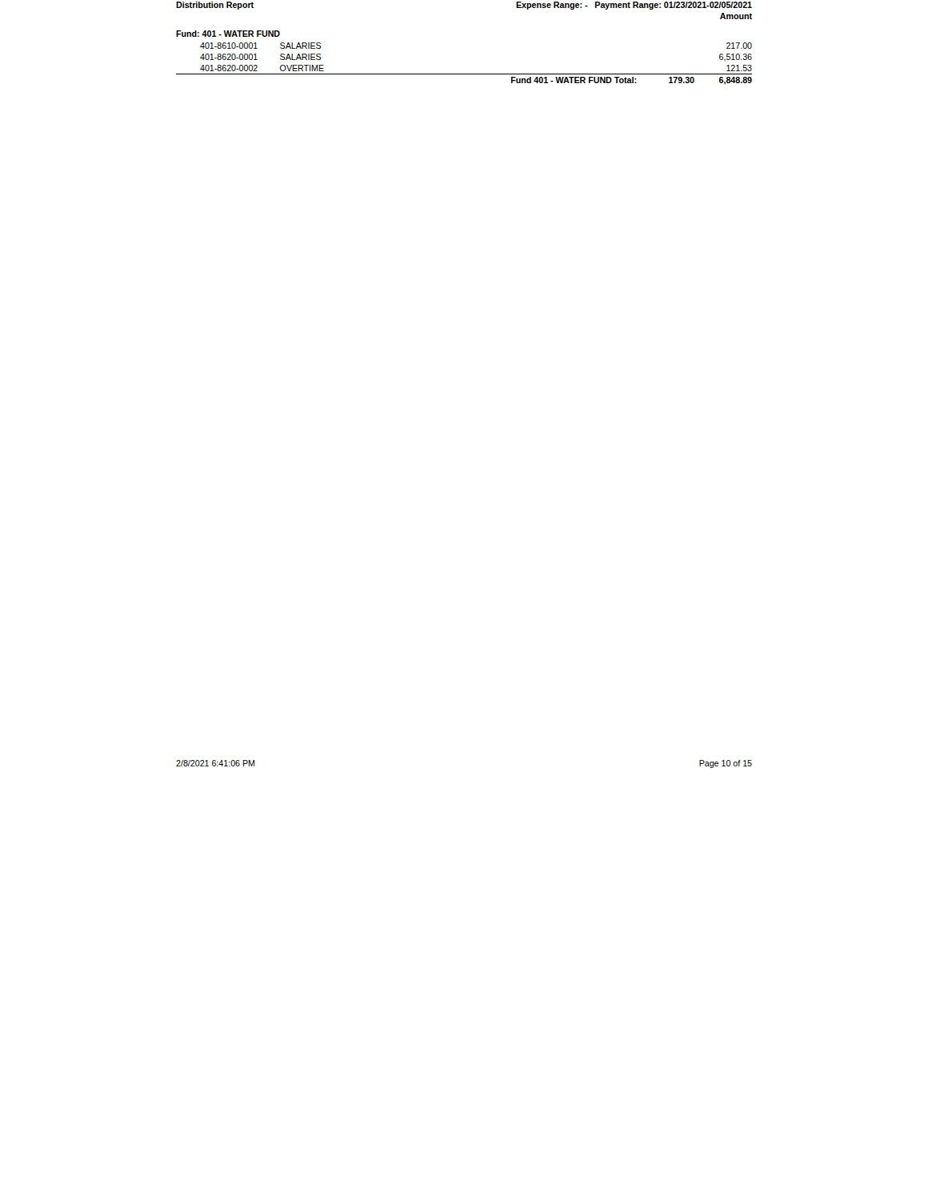Distribution Report
Expense Range: - Payment Range: 01/23/2021-02/05/2021
Amount
Fund: 401 - WATER FUND
| 401-8610-0001 | SALARIES | | | 217.00 |
| 401-8620-0001 | SALARIES | | | 6,510.36 |
| 401-8620-0002 | OVERTIME | | | 121.53 |
| | | Fund 401 - WATER FUND Total: | 179.30 | 6,848.89 |
2/8/2021 6:41:06 PM
Page 10 of 15